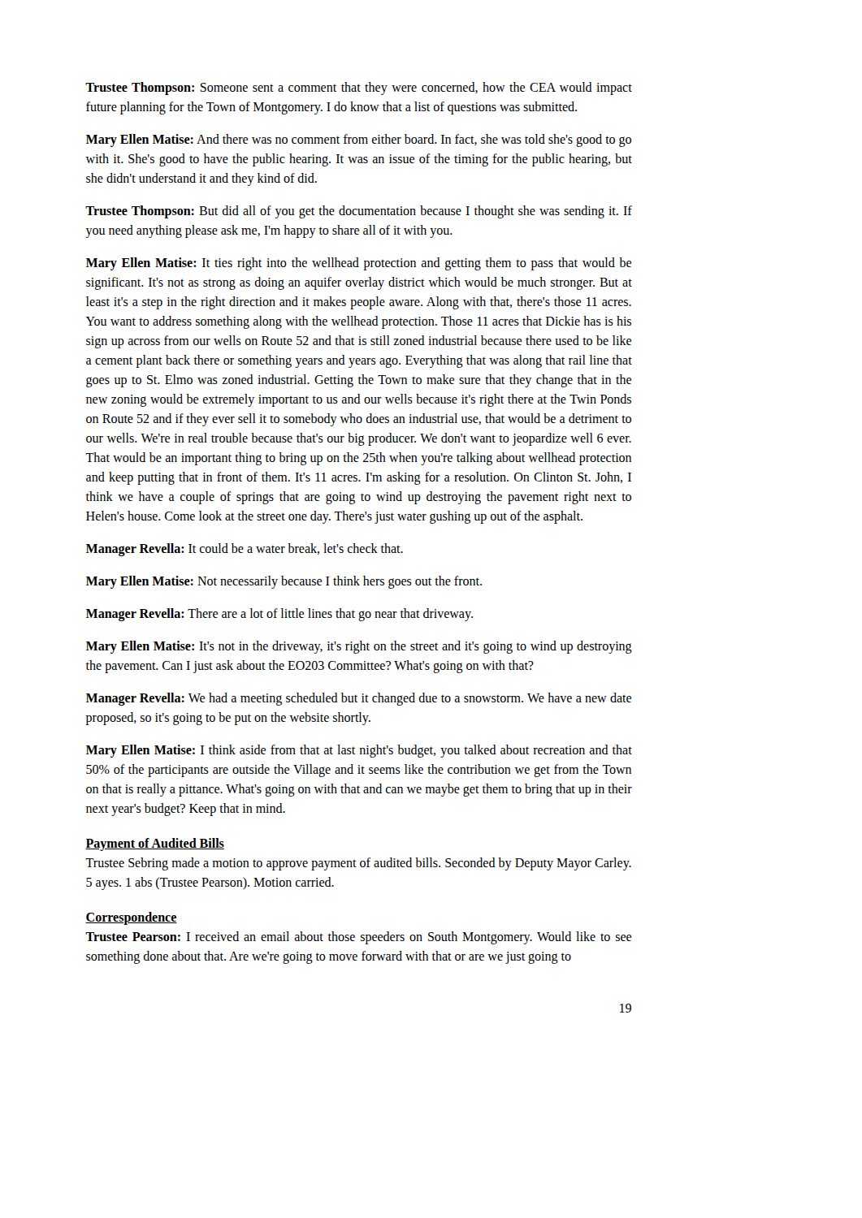Trustee Thompson: Someone sent a comment that they were concerned, how the CEA would impact future planning for the Town of Montgomery. I do know that a list of questions was submitted.
Mary Ellen Matise: And there was no comment from either board. In fact, she was told she's good to go with it. She's good to have the public hearing. It was an issue of the timing for the public hearing, but she didn't understand it and they kind of did.
Trustee Thompson: But did all of you get the documentation because I thought she was sending it. If you need anything please ask me, I'm happy to share all of it with you.
Mary Ellen Matise: It ties right into the wellhead protection and getting them to pass that would be significant. It's not as strong as doing an aquifer overlay district which would be much stronger. But at least it's a step in the right direction and it makes people aware. Along with that, there's those 11 acres. You want to address something along with the wellhead protection. Those 11 acres that Dickie has is his sign up across from our wells on Route 52 and that is still zoned industrial because there used to be like a cement plant back there or something years and years ago. Everything that was along that rail line that goes up to St. Elmo was zoned industrial. Getting the Town to make sure that they change that in the new zoning would be extremely important to us and our wells because it's right there at the Twin Ponds on Route 52 and if they ever sell it to somebody who does an industrial use, that would be a detriment to our wells. We're in real trouble because that's our big producer. We don't want to jeopardize well 6 ever. That would be an important thing to bring up on the 25th when you're talking about wellhead protection and keep putting that in front of them. It's 11 acres. I'm asking for a resolution. On Clinton St. John, I think we have a couple of springs that are going to wind up destroying the pavement right next to Helen's house. Come look at the street one day. There's just water gushing up out of the asphalt.
Manager Revella: It could be a water break, let's check that.
Mary Ellen Matise: Not necessarily because I think hers goes out the front.
Manager Revella: There are a lot of little lines that go near that driveway.
Mary Ellen Matise: It's not in the driveway, it's right on the street and it's going to wind up destroying the pavement. Can I just ask about the EO203 Committee? What's going on with that?
Manager Revella: We had a meeting scheduled but it changed due to a snowstorm. We have a new date proposed, so it's going to be put on the website shortly.
Mary Ellen Matise: I think aside from that at last night's budget, you talked about recreation and that 50% of the participants are outside the Village and it seems like the contribution we get from the Town on that is really a pittance. What's going on with that and can we maybe get them to bring that up in their next year's budget? Keep that in mind.
Payment of Audited Bills
Trustee Sebring made a motion to approve payment of audited bills. Seconded by Deputy Mayor Carley. 5 ayes. 1 abs (Trustee Pearson). Motion carried.
Correspondence
Trustee Pearson: I received an email about those speeders on South Montgomery. Would like to see something done about that. Are we're going to move forward with that or are we just going to
19